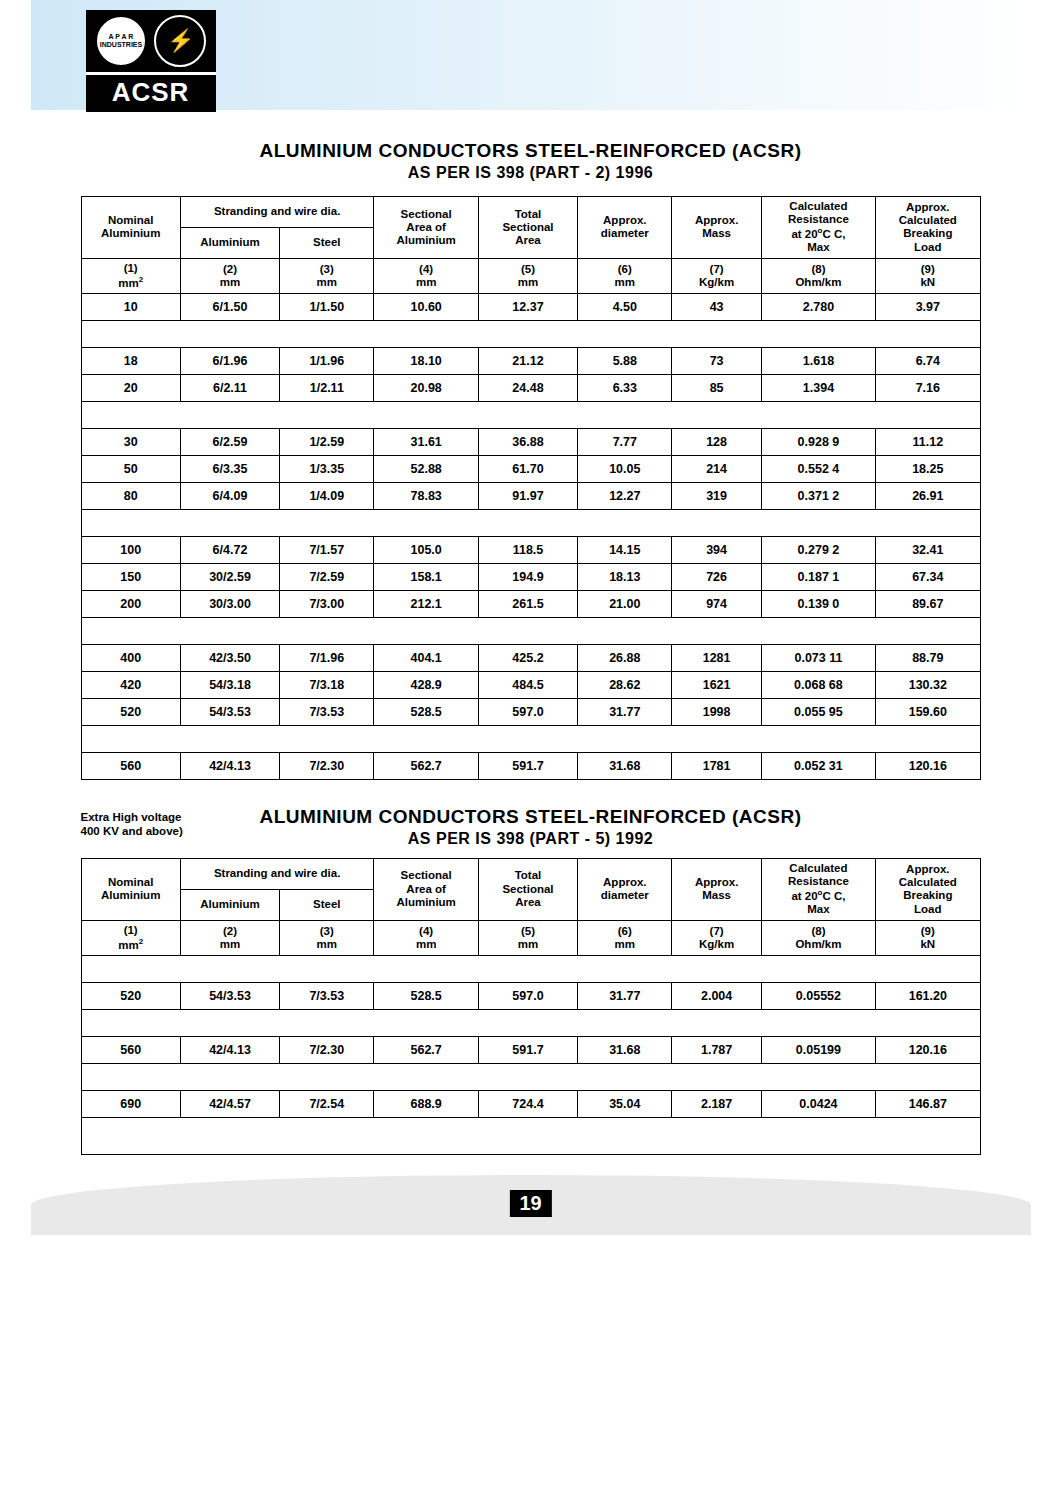A P A R
INDUSTRIES
⚡
ACSR
ALUMINIUM CONDUCTORS STEEL-REINFORCED (ACSR)
AS PER IS 398 (PART - 2) 1996
| Nominal Aluminium | Stranding and wire dia. | Sectional Area of Aluminium | Total Sectional Area | Approx. diameter | Approx. Mass | Calculated Resistance at 20 o C C, Max | Approx. Calculated Breaking Load |
| --- | --- | --- | --- | --- | --- | --- | --- |
| Aluminium | Steel |
| (1) mm 2 | (2) mm | (3) mm | (4) mm | (5) mm | (6) mm | (7) Kg/km | (8) Ohm/km | (9) kN |
| 10 | 6/1.50 | 1/1.50 | 10.60 | 12.37 | 4.50 | 43 | 2.780 | 3.97 |
| 18 | 6/1.96 | 1/1.96 | 18.10 | 21.12 | 5.88 | 73 | 1.618 | 6.74 |
| 20 | 6/2.11 | 1/2.11 | 20.98 | 24.48 | 6.33 | 85 | 1.394 | 7.16 |
| 30 | 6/2.59 | 1/2.59 | 31.61 | 36.88 | 7.77 | 128 | 0.928 9 | 11.12 |
| 50 | 6/3.35 | 1/3.35 | 52.88 | 61.70 | 10.05 | 214 | 0.552 4 | 18.25 |
| 80 | 6/4.09 | 1/4.09 | 78.83 | 91.97 | 12.27 | 319 | 0.371 2 | 26.91 |
| 100 | 6/4.72 | 7/1.57 | 105.0 | 118.5 | 14.15 | 394 | 0.279 2 | 32.41 |
| 150 | 30/2.59 | 7/2.59 | 158.1 | 194.9 | 18.13 | 726 | 0.187 1 | 67.34 |
| 200 | 30/3.00 | 7/3.00 | 212.1 | 261.5 | 21.00 | 974 | 0.139 0 | 89.67 |
| 400 | 42/3.50 | 7/1.96 | 404.1 | 425.2 | 26.88 | 1281 | 0.073 11 | 88.79 |
| 420 | 54/3.18 | 7/3.18 | 428.9 | 484.5 | 28.62 | 1621 | 0.068 68 | 130.32 |
| 520 | 54/3.53 | 7/3.53 | 528.5 | 597.0 | 31.77 | 1998 | 0.055 95 | 159.60 |
| 560 | 42/4.13 | 7/2.30 | 562.7 | 591.7 | 31.68 | 1781 | 0.052 31 | 120.16 |
Extra High voltage
400 KV and above)
ALUMINIUM CONDUCTORS STEEL-REINFORCED (ACSR)
AS PER IS 398 (PART - 5) 1992
| Nominal Aluminium | Stranding and wire dia. | Sectional Area of Aluminium | Total Sectional Area | Approx. diameter | Approx. Mass | Calculated Resistance at 20 o C C, Max | Approx. Calculated Breaking Load |
| --- | --- | --- | --- | --- | --- | --- | --- |
| Aluminium | Steel |
| (1) mm 2 | (2) mm | (3) mm | (4) mm | (5) mm | (6) mm | (7) Kg/km | (8) Ohm/km | (9) kN |
| 520 | 54/3.53 | 7/3.53 | 528.5 | 597.0 | 31.77 | 2.004 | 0.05552 | 161.20 |
| 560 | 42/4.13 | 7/2.30 | 562.7 | 591.7 | 31.68 | 1.787 | 0.05199 | 120.16 |
| 690 | 42/4.57 | 7/2.54 | 688.9 | 724.4 | 35.04 | 2.187 | 0.0424 | 146.87 |
19